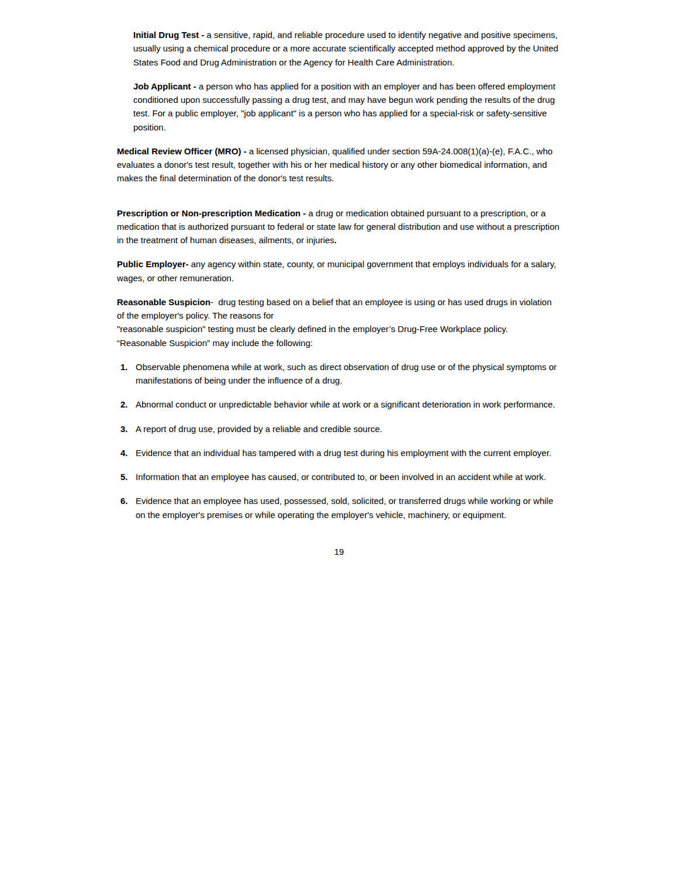Initial Drug Test - a sensitive, rapid, and reliable procedure used to identify negative and positive specimens, usually using a chemical procedure or a more accurate scientifically accepted method approved by the United States Food and Drug Administration or the Agency for Health Care Administration.
Job Applicant - a person who has applied for a position with an employer and has been offered employment conditioned upon successfully passing a drug test, and may have begun work pending the results of the drug test. For a public employer, "job applicant" is a person who has applied for a special-risk or safety-sensitive position.
Medical Review Officer (MRO) - a licensed physician, qualified under section 59A-24.008(1)(a)-(e), F.A.C., who evaluates a donor's test result, together with his or her medical history or any other biomedical information, and makes the final determination of the donor's test results.
Prescription or Non-prescription Medication - a drug or medication obtained pursuant to a prescription, or a medication that is authorized pursuant to federal or state law for general distribution and use without a prescription in the treatment of human diseases, ailments, or injuries.
Public Employer- any agency within state, county, or municipal government that employs individuals for a salary, wages, or other remuneration.
Reasonable Suspicion- drug testing based on a belief that an employee is using or has used drugs in violation of the employer's policy. The reasons for
"reasonable suspicion" testing must be clearly defined in the employer’s Drug-Free Workplace policy. “Reasonable Suspicion” may include the following:
Observable phenomena while at work, such as direct observation of drug use or of the physical symptoms or manifestations of being under the influence of a drug.
Abnormal conduct or unpredictable behavior while at work or a significant deterioration in work performance.
A report of drug use, provided by a reliable and credible source.
Evidence that an individual has tampered with a drug test during his employment with the current employer.
Information that an employee has caused, or contributed to, or been involved in an accident while at work.
Evidence that an employee has used, possessed, sold, solicited, or transferred drugs while working or while on the employer's premises or while operating the employer's vehicle, machinery, or equipment.
19